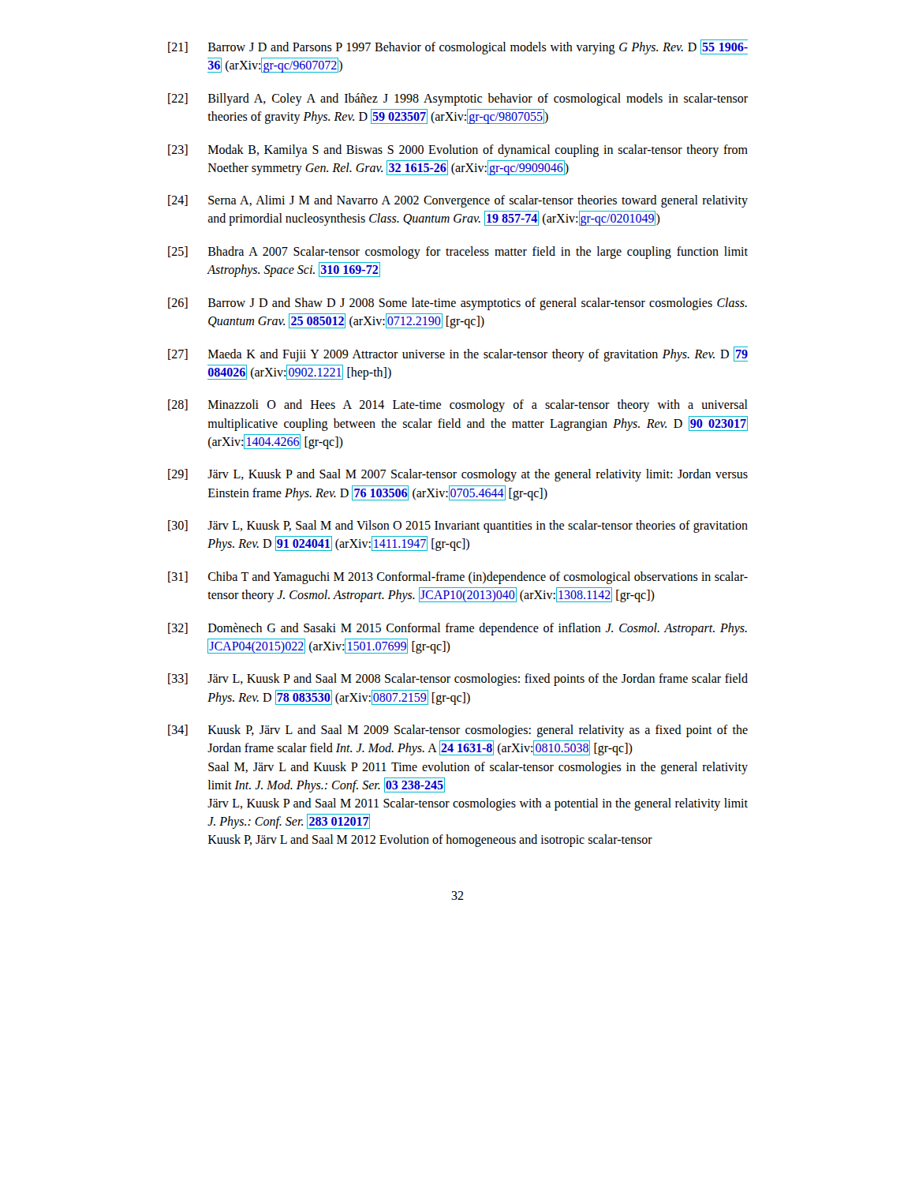[21] Barrow J D and Parsons P 1997 Behavior of cosmological models with varying G Phys. Rev. D 55 1906-36 (arXiv:gr-qc/9607072)
[22] Billyard A, Coley A and Ibáñez J 1998 Asymptotic behavior of cosmological models in scalar-tensor theories of gravity Phys. Rev. D 59 023507 (arXiv:gr-qc/9807055)
[23] Modak B, Kamilya S and Biswas S 2000 Evolution of dynamical coupling in scalar-tensor theory from Noether symmetry Gen. Rel. Grav. 32 1615-26 (arXiv:gr-qc/9909046)
[24] Serna A, Alimi J M and Navarro A 2002 Convergence of scalar-tensor theories toward general relativity and primordial nucleosynthesis Class. Quantum Grav. 19 857-74 (arXiv:gr-qc/0201049)
[25] Bhadra A 2007 Scalar-tensor cosmology for traceless matter field in the large coupling function limit Astrophys. Space Sci. 310 169-72
[26] Barrow J D and Shaw D J 2008 Some late-time asymptotics of general scalar-tensor cosmologies Class. Quantum Grav. 25 085012 (arXiv:0712.2190 [gr-qc])
[27] Maeda K and Fujii Y 2009 Attractor universe in the scalar-tensor theory of gravitation Phys. Rev. D 79 084026 (arXiv:0902.1221 [hep-th])
[28] Minazzoli O and Hees A 2014 Late-time cosmology of a scalar-tensor theory with a universal multiplicative coupling between the scalar field and the matter Lagrangian Phys. Rev. D 90 023017 (arXiv:1404.4266 [gr-qc])
[29] Järv L, Kuusk P and Saal M 2007 Scalar-tensor cosmology at the general relativity limit: Jordan versus Einstein frame Phys. Rev. D 76 103506 (arXiv:0705.4644 [gr-qc])
[30] Järv L, Kuusk P, Saal M and Vilson O 2015 Invariant quantities in the scalar-tensor theories of gravitation Phys. Rev. D 91 024041 (arXiv:1411.1947 [gr-qc])
[31] Chiba T and Yamaguchi M 2013 Conformal-frame (in)dependence of cosmological observations in scalar-tensor theory J. Cosmol. Astropart. Phys. JCAP10(2013)040 (arXiv:1308.1142 [gr-qc])
[32] Domènech G and Sasaki M 2015 Conformal frame dependence of inflation J. Cosmol. Astropart. Phys. JCAP04(2015)022 (arXiv:1501.07699 [gr-qc])
[33] Järv L, Kuusk P and Saal M 2008 Scalar-tensor cosmologies: fixed points of the Jordan frame scalar field Phys. Rev. D 78 083530 (arXiv:0807.2159 [gr-qc])
[34] Kuusk P, Järv L and Saal M 2009 Scalar-tensor cosmologies: general relativity as a fixed point of the Jordan frame scalar field Int. J. Mod. Phys. A 24 1631-8 (arXiv:0810.5038 [gr-qc]) Saal M, Järv L and Kuusk P 2011 Time evolution of scalar-tensor cosmologies in the general relativity limit Int. J. Mod. Phys.: Conf. Ser. 03 238-245 Järv L, Kuusk P and Saal M 2011 Scalar-tensor cosmologies with a potential in the general relativity limit J. Phys.: Conf. Ser. 283 012017 Kuusk P, Järv L and Saal M 2012 Evolution of homogeneous and isotropic scalar-tensor
32